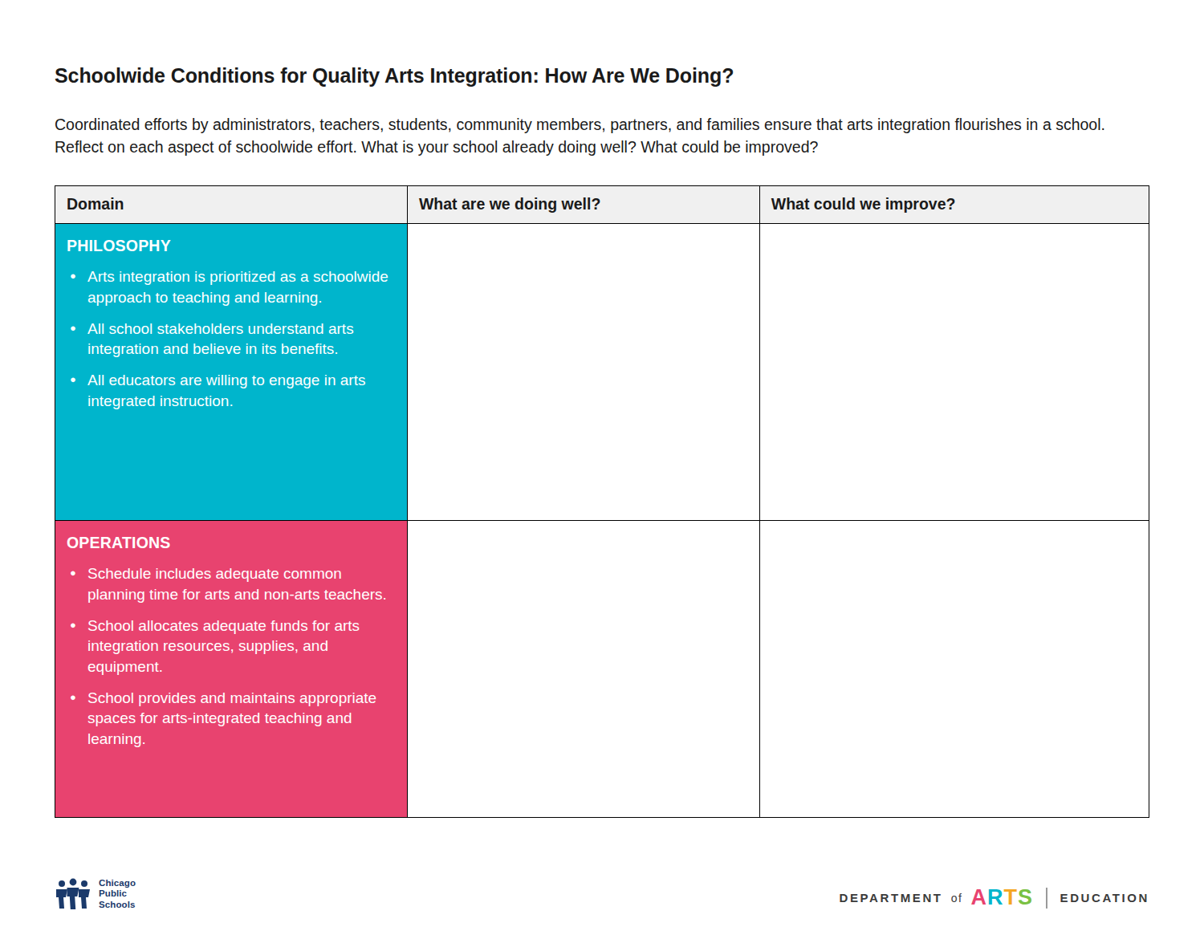Schoolwide Conditions for Quality Arts Integration: How Are We Doing?
Coordinated efforts by administrators, teachers, students, community members, partners, and families ensure that arts integration flourishes in a school. Reflect on each aspect of schoolwide effort. What is your school already doing well? What could be improved?
| Domain | What are we doing well? | What could we improve? |
| --- | --- | --- |
| PHILOSOPHY Arts integration is prioritized as a schoolwide approach to teaching and learning. All school stakeholders understand arts integration and believe in its benefits. All educators are willing to engage in arts integrated instruction. | | |
| OPERATIONS Schedule includes adequate common planning time for arts and non-arts teachers. School allocates adequate funds for arts integration resources, supplies, and equipment. School provides and maintains appropriate spaces for arts-integrated teaching and learning. | | |
Chicago
Public
Schools
DEPARTMENT of ARTS EDUCATION